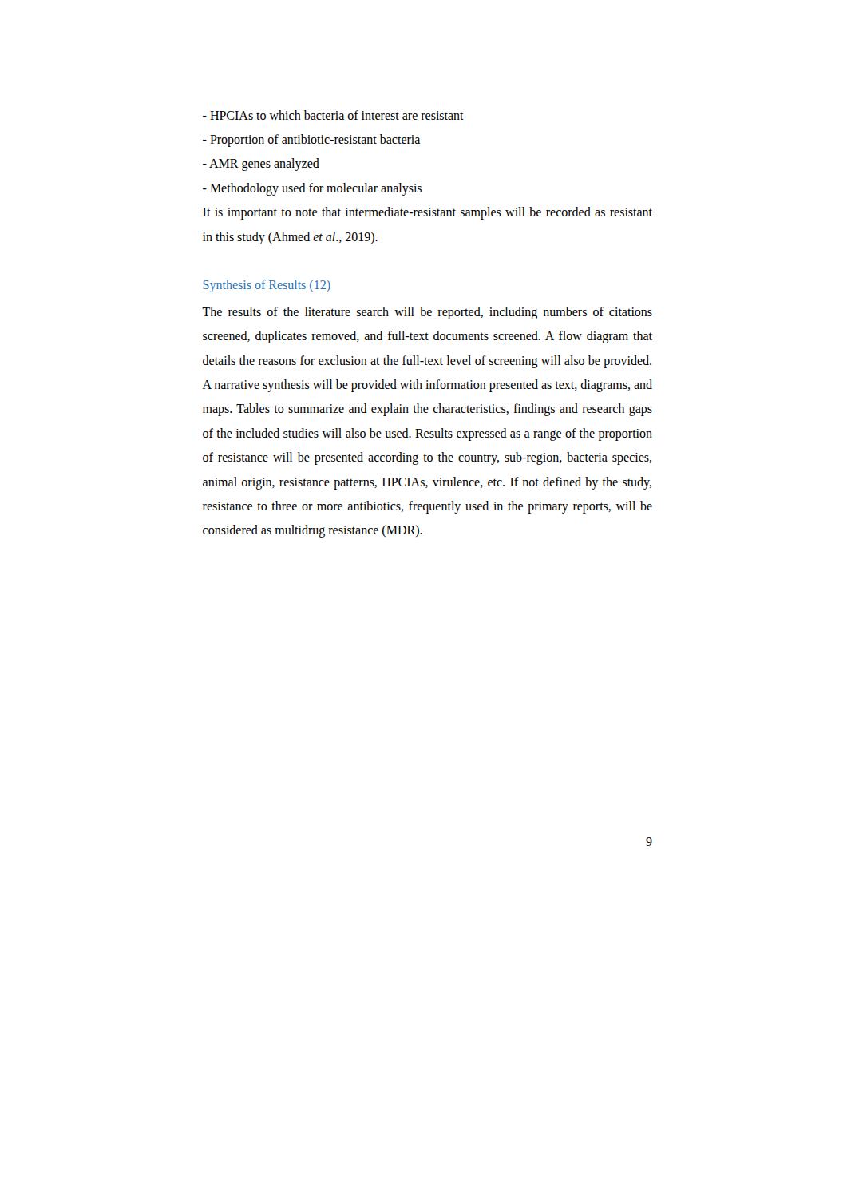- HPCIAs to which bacteria of interest are resistant
- Proportion of antibiotic-resistant bacteria
- AMR genes analyzed
- Methodology used for molecular analysis
It is important to note that intermediate-resistant samples will be recorded as resistant in this study (Ahmed et al., 2019).
Synthesis of Results (12)
The results of the literature search will be reported, including numbers of citations screened, duplicates removed, and full-text documents screened. A flow diagram that details the reasons for exclusion at the full-text level of screening will also be provided. A narrative synthesis will be provided with information presented as text, diagrams, and maps. Tables to summarize and explain the characteristics, findings and research gaps of the included studies will also be used. Results expressed as a range of the proportion of resistance will be presented according to the country, sub-region, bacteria species, animal origin, resistance patterns, HPCIAs, virulence, etc. If not defined by the study, resistance to three or more antibiotics, frequently used in the primary reports, will be considered as multidrug resistance (MDR).
9